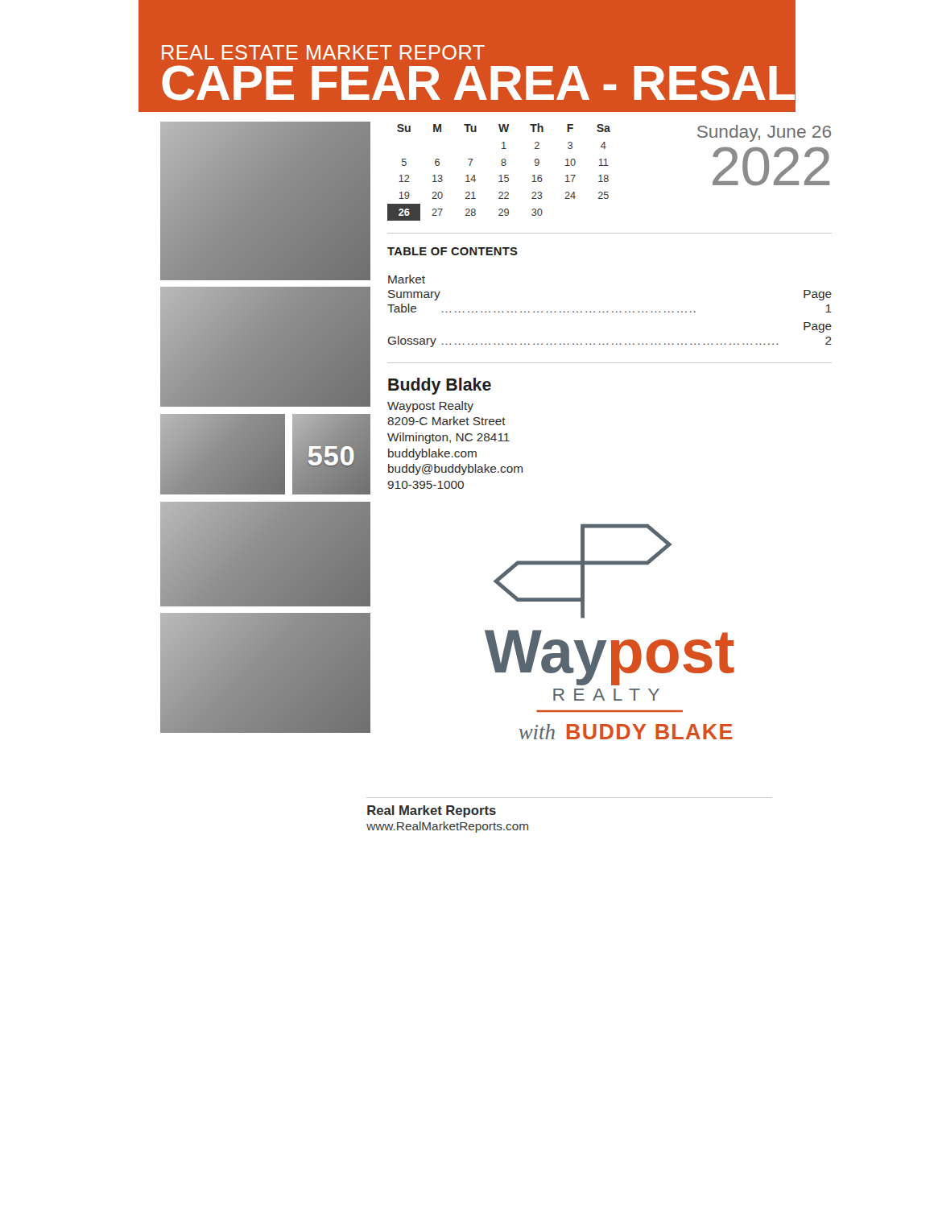REAL ESTATE MARKET REPORT
CAPE FEAR AREA - RESALE
550
| Su | M | Tu | W | Th | F | Sa |
| --- | --- | --- | --- | --- | --- | --- |
| | | | 1 | 2 | 3 | 4 |
| 5 | 6 | 7 | 8 | 9 | 10 | 11 |
| 12 | 13 | 14 | 15 | 16 | 17 | 18 |
| 19 | 20 | 21 | 22 | 23 | 24 | 25 |
| 26 | 27 | 28 | 29 | 30 | | |
Sunday, June 26
2022
TABLE OF CONTENTS
| Market Summary Table | ………………………………………………….. | Page 1 |
| Glossary | …………………………………………………………………... | Page 2 |
Buddy Blake
Waypost Realty
8209-C Market Street
Wilmington, NC 28411
buddyblake.com
buddy@buddyblake.com
910-395-1000
Waypost REALTY with BUDDY BLAKE
Real Market Reports
www.RealMarketReports.com